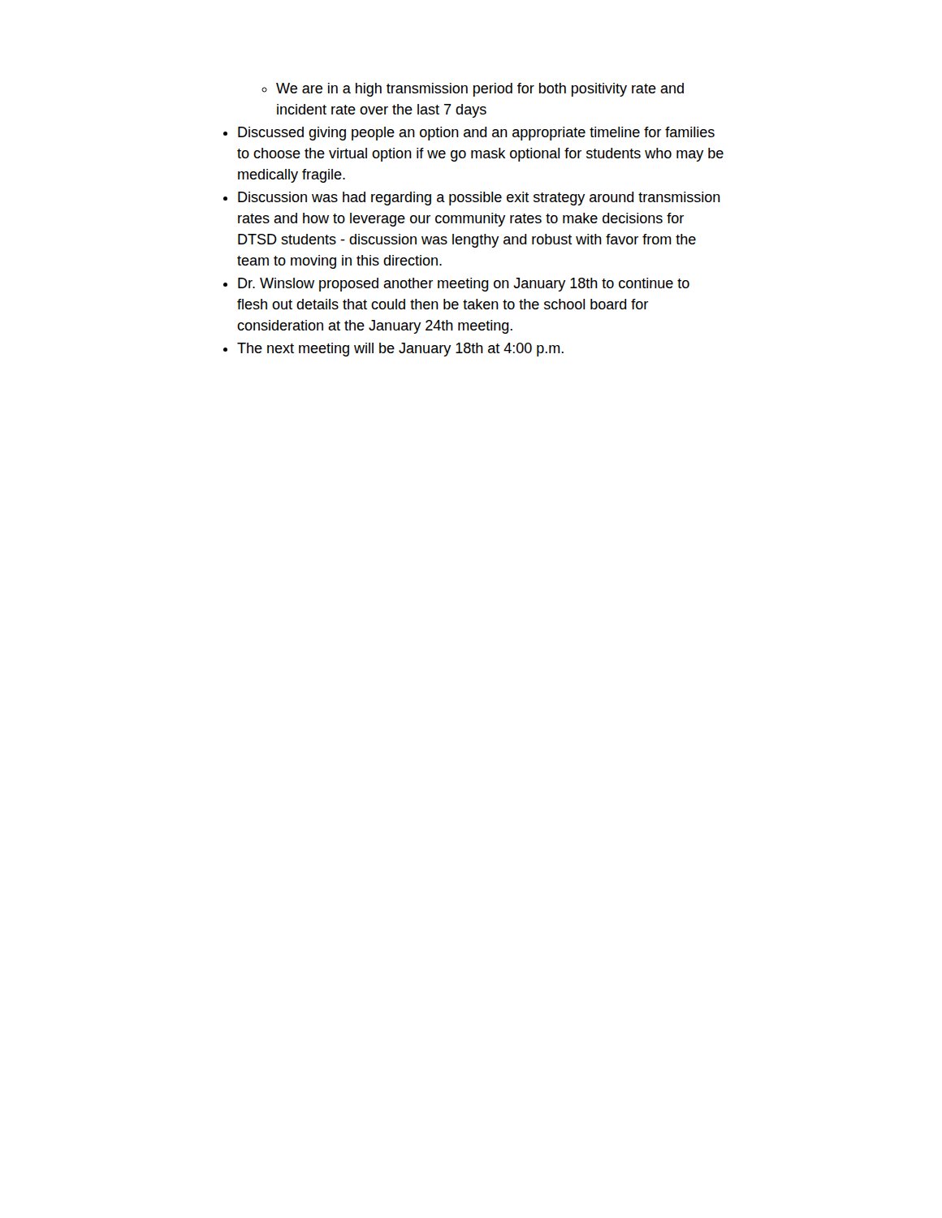We are in a high transmission period for both positivity rate and incident rate over the last 7 days
Discussed giving people an option and an appropriate timeline for families to choose the virtual option if we go mask optional for students who may be medically fragile.
Discussion was had regarding a possible exit strategy around transmission rates and how to leverage our community rates to make decisions for DTSD students - discussion was lengthy and robust with favor from the team to moving in this direction.
Dr. Winslow proposed another meeting on January 18th to continue to flesh out details that could then be taken to the school board for consideration at the January 24th meeting.
The next meeting will be January 18th at 4:00 p.m.